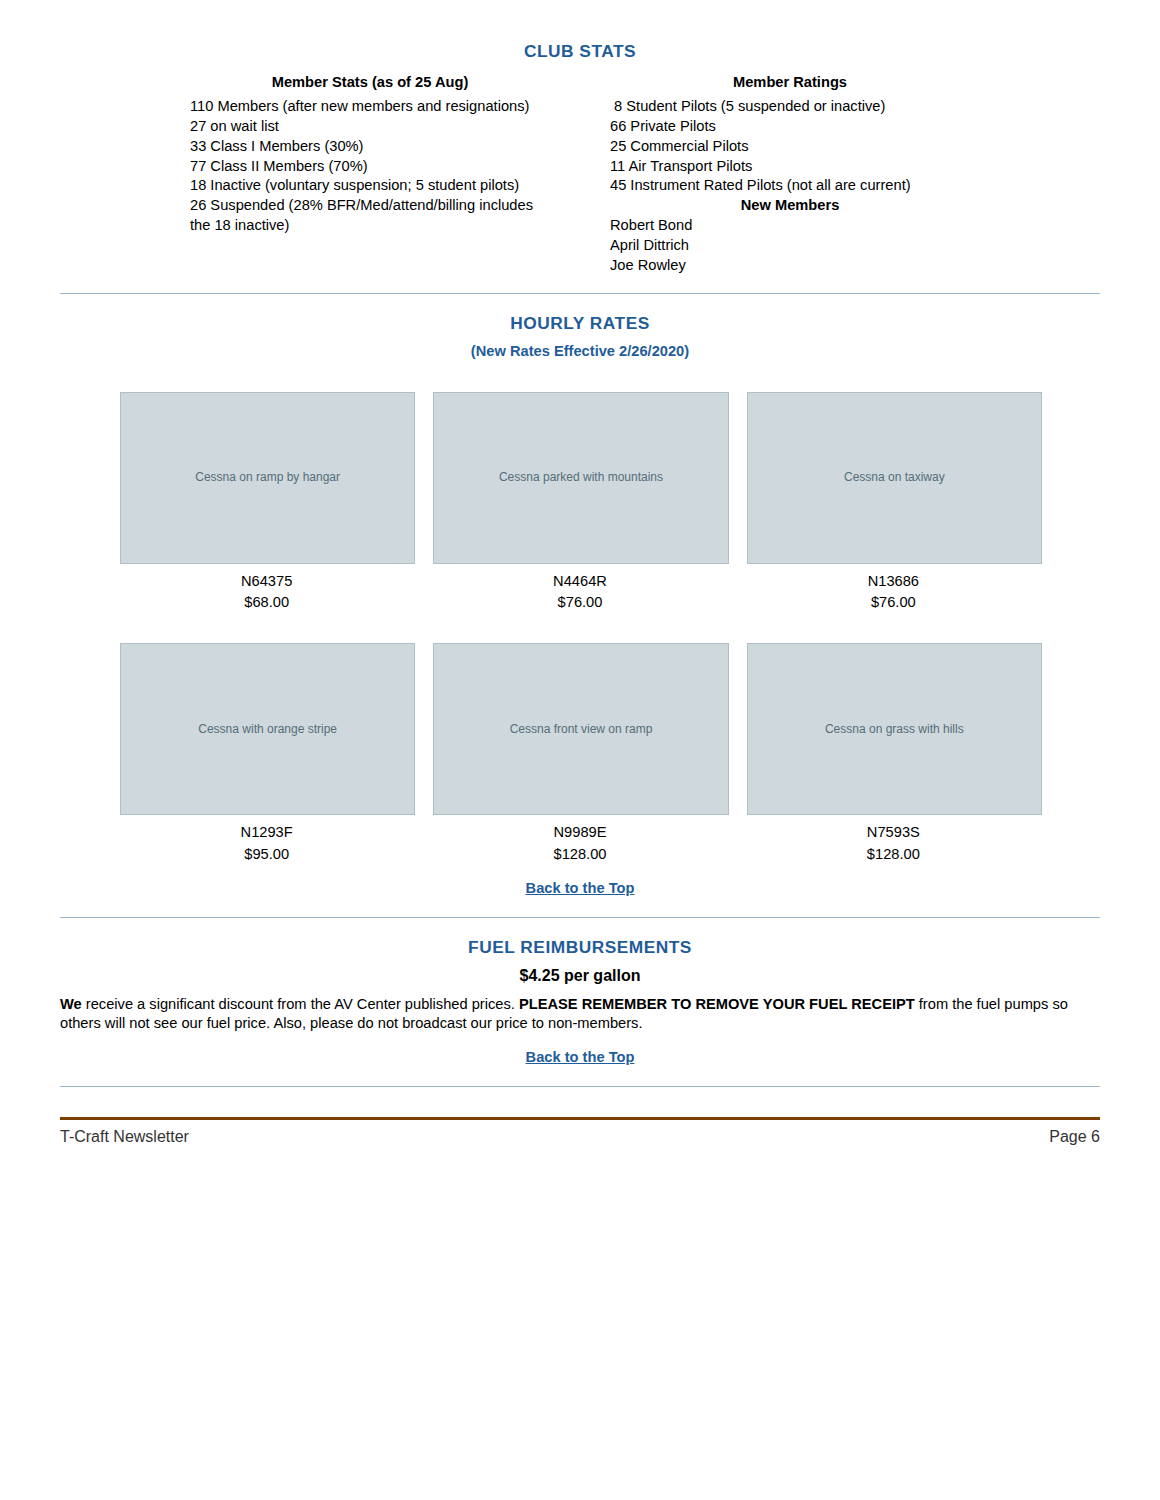CLUB STATS
Member Stats (as of 25 Aug)
110 Members (after new members and resignations)
27 on wait list
33 Class I Members (30%)
77 Class II Members (70%)
18 Inactive (voluntary suspension; 5 student pilots)
26 Suspended (28% BFR/Med/attend/billing includes the 18 inactive)
Member Ratings
8 Student Pilots (5 suspended or inactive)
66 Private Pilots
25 Commercial Pilots
11 Air Transport Pilots
45 Instrument Rated Pilots (not all are current)
New Members
Robert Bond
April Dittrich
Joe Rowley
HOURLY RATES
(New Rates Effective 2/26/2020)
Cessna on ramp by hangar
N64375
$68.00
Cessna parked with mountains
N4464R
$76.00
Cessna on taxiway
N13686
$76.00
Cessna with orange stripe
N1293F
$95.00
Cessna front view on ramp
N9989E
$128.00
Cessna on grass with hills
N7593S
$128.00
Back to the Top
FUEL REIMBURSEMENTS
$4.25 per gallon
We receive a significant discount from the AV Center published prices. PLEASE REMEMBER TO REMOVE YOUR FUEL RECEIPT from the fuel pumps so others will not see our fuel price. Also, please do not broadcast our price to non-members.
Back to the Top
T-Craft Newsletter
Page 6